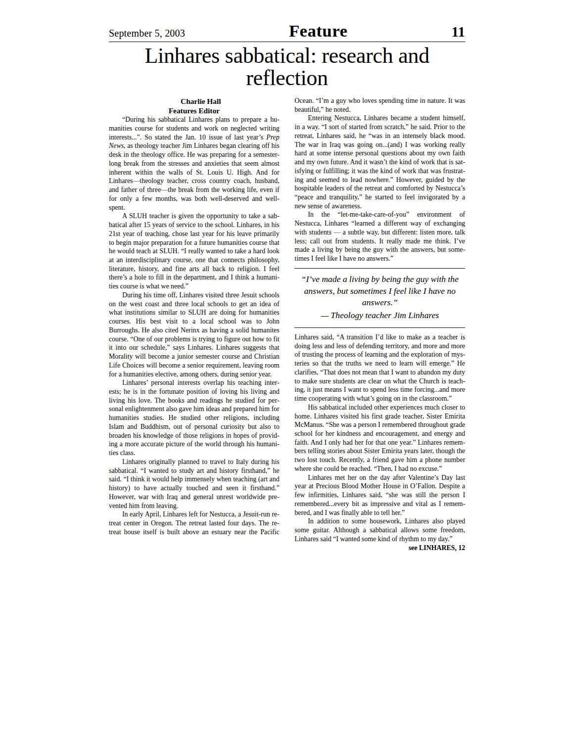September 5, 2003
Feature
11
Linhares sabbatical: research and reflection
Charlie Hall
Features Editor
“During his sabbatical Linhares plans to prepare a humanities course for students and work on neglected writing interests...”. So stated the Jan. 10 issue of last year’s Prep News, as theology teacher Jim Linhares began clearing off his desk in the theology office. He was preparing for a semester-long break from the stresses and anxieties that seem almost inherent within the walls of St. Louis U. High. And for Linhares—theology teacher, cross country coach, husband, and father of three—the break from the working life, even if for only a few months, was both well-deserved and well-spent.
A SLUH teacher is given the opportunity to take a sabbatical after 15 years of service to the school. Linhares, in his 21st year of teaching, chose last year for his leave primarily to begin major preparation for a future humanities course that he would teach at SLUH. “I really wanted to take a hard look at an interdisciplinary course, one that connects philosophy, literature, history, and fine arts all back to religion. I feel there’s a hole to fill in the department, and I think a humanities course is what we need.”
During his time off, Linhares visited three Jesuit schools on the west coast and three local schools to get an idea of what institutions similar to SLUH are doing for humanities courses. His best visit to a local school was to John Burroughs. He also cited Nerinx as having a solid humanites course. “One of our problems is trying to figure out how to fit it into our schedule,” says Linhares. Linhares suggests that Morality will become a junior semester course and Christian Life Choices will become a senior requirement, leaving room for a humanities elective, among others, during senior year.
Linhares’ personal interests overlap his teaching interests; he is in the fortunate position of loving his living and living his love. The books and readings he studied for personal enlightenment also gave him ideas and prepared him for humanities studies. He studied other religions, including Islam and Buddhism, out of personal curiosity but also to broaden his knowledge of those religions in hopes of providing a more accurate picture of the world through his humanities class.
Linhares originally planned to travel to Italy during his sabbatical. “I wanted to study art and history firsthand,” he said. “I think it would help immensely when teaching (art and history) to have actually touched and seen it firsthand.” However, war with Iraq and general unrest worldwide prevented him from leaving.
In early April, Linhares left for Nestucca, a Jesuit-run retreat center in Oregon. The retreat lasted four days. The retreat house itself is built above an estuary near the Pacific Ocean. “I’m a guy who loves spending time in nature. It was beautiful,” he noted.
Entering Nestucca, Linhares became a student himself, in a way. “I sort of started from scratch,” he said. Prior to the retreat, Linhares said, he “was in an intensely black mood. The war in Iraq was going on...(and) I was working really hard at some intense personal questions about my own faith and my own future. And it wasn’t the kind of work that is satisfying or fulfilling; it was the kind of work that was frustrating and seemed to lead nowhere.” However, guided by the hospitable leaders of the retreat and comforted by Nestucca’s “peace and tranquility,” he started to feel invigorated by a new sense of awareness.
In the “let-me-take-care-of-you” environment of Nestucca, Linhares “learned a different way of exchanging with students — a subtle way, but different: listen more, talk less; call out from students. It really made me think. I’ve made a living by being the guy with the answers, but sometimes I feel like I have no answers.”
“I’ve made a living by being the guy with the answers, but sometimes I feel like I have no answers.” — Theology teacher Jim Linhares
Linhares said, “A transition I’d like to make as a teacher is doing less and less of defending territory, and more and more of trusting the process of learning and the exploration of mysteries so that the truths we need to learn will emerge.” He clarifies, “That does not mean that I want to abandon my duty to make sure students are clear on what the Church is teaching, it just means I want to spend less time forcing...and more time cooperating with what’s going on in the classroom.”
His sabbatical included other experiences much closer to home. Linhares visited his first grade teacher, Sister Emirita McManus. “She was a person I remembered throughout grade school for her kindness and encouragement, and energy and faith. And I only had her for that one year.” Linhares remembers telling stories about Sister Emirita years later, though the two lost touch. Recently, a friend gave him a phone number where she could be reached. “Then, I had no excuse.”
Linhares met her on the day after Valentine’s Day last year at Precious Blood Mother House in O’Fallon. Despite a few infirmities, Linhares said, “she was still the person I remembered...every bit as impressive and vital as I remembered, and I was finally able to tell her.”
In addition to some housework, Linhares also played some guitar. Although a sabbatical allows some freedom, Linhares said “I wanted some kind of rhythm to my day.”
see LINHARES, 12